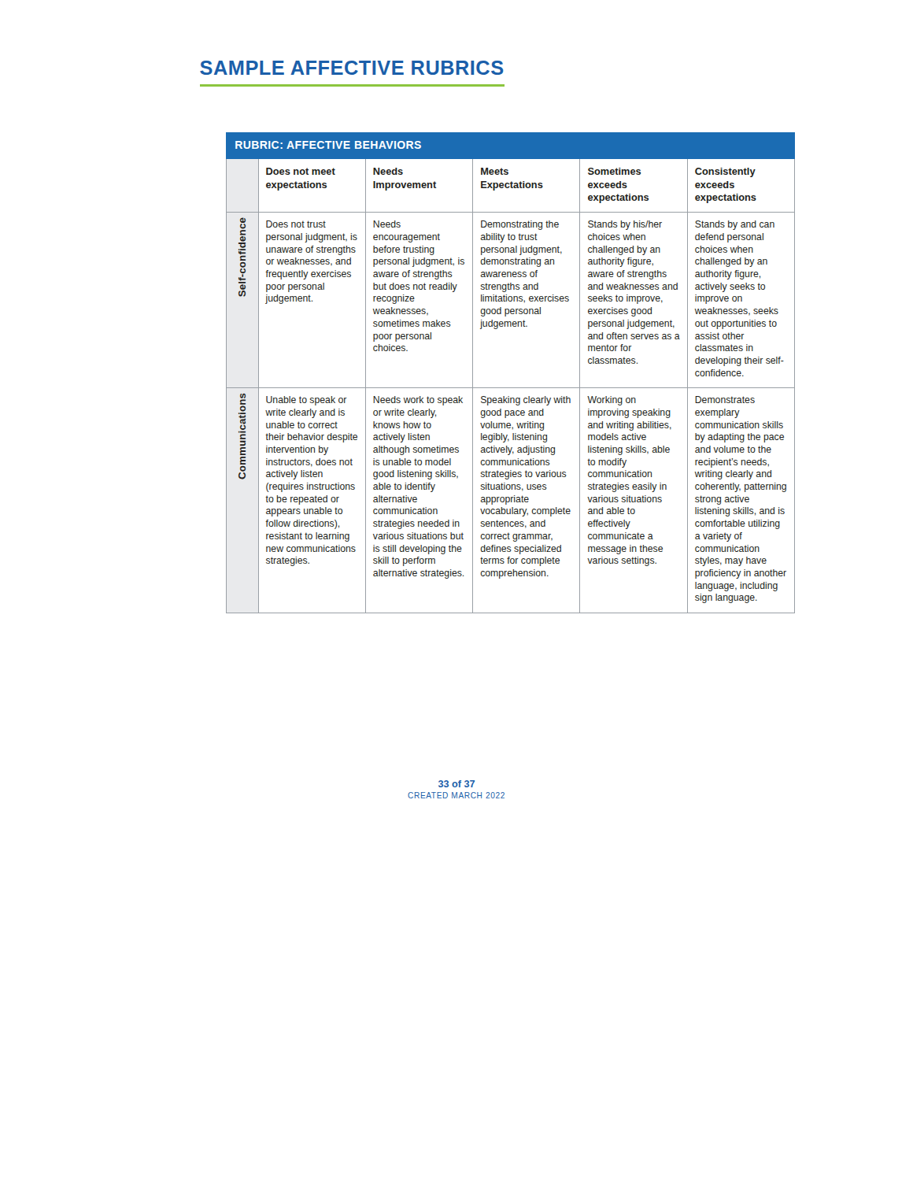Sample Affective Rubrics
| RUBRIC: AFFECTIVE BEHAVIORS |
| --- |
| | Does not meet expectations | Needs Improvement | Meets Expectations | Sometimes exceeds expectations | Consistently exceeds expectations |
| Self-confidence | Does not trust personal judgment, is unaware of strengths or weaknesses, and frequently exercises poor personal judgement. | Needs encouragement before trusting personal judgment, is aware of strengths but does not readily recognize weaknesses, sometimes makes poor personal choices. | Demonstrating the ability to trust personal judgment, demonstrating an awareness of strengths and limitations, exercises good personal judgement. | Stands by his/her choices when challenged by an authority figure, aware of strengths and weaknesses and seeks to improve, exercises good personal judgement, and often serves as a mentor for classmates. | Stands by and can defend personal choices when challenged by an authority figure, actively seeks to improve on weaknesses, seeks out opportunities to assist other classmates in developing their self-confidence. |
| Communications | Unable to speak or write clearly and is unable to correct their behavior despite intervention by instructors, does not actively listen (requires instructions to be repeated or appears unable to follow directions), resistant to learning new communications strategies. | Needs work to speak or write clearly, knows how to actively listen although sometimes is unable to model good listening skills, able to identify alternative communication strategies needed in various situations but is still developing the skill to perform alternative strategies. | Speaking clearly with good pace and volume, writing legibly, listening actively, adjusting communications strategies to various situations, uses appropriate vocabulary, complete sentences, and correct grammar, defines specialized terms for complete comprehension. | Working on improving speaking and writing abilities, models active listening skills, able to modify communication strategies easily in various situations and able to effectively communicate a message in these various settings. | Demonstrates exemplary communication skills by adapting the pace and volume to the recipient’s needs, writing clearly and coherently, patterning strong active listening skills, and is comfortable utilizing a variety of communication styles, may have proficiency in another language, including sign language. |
33 of 37
Created March 2022